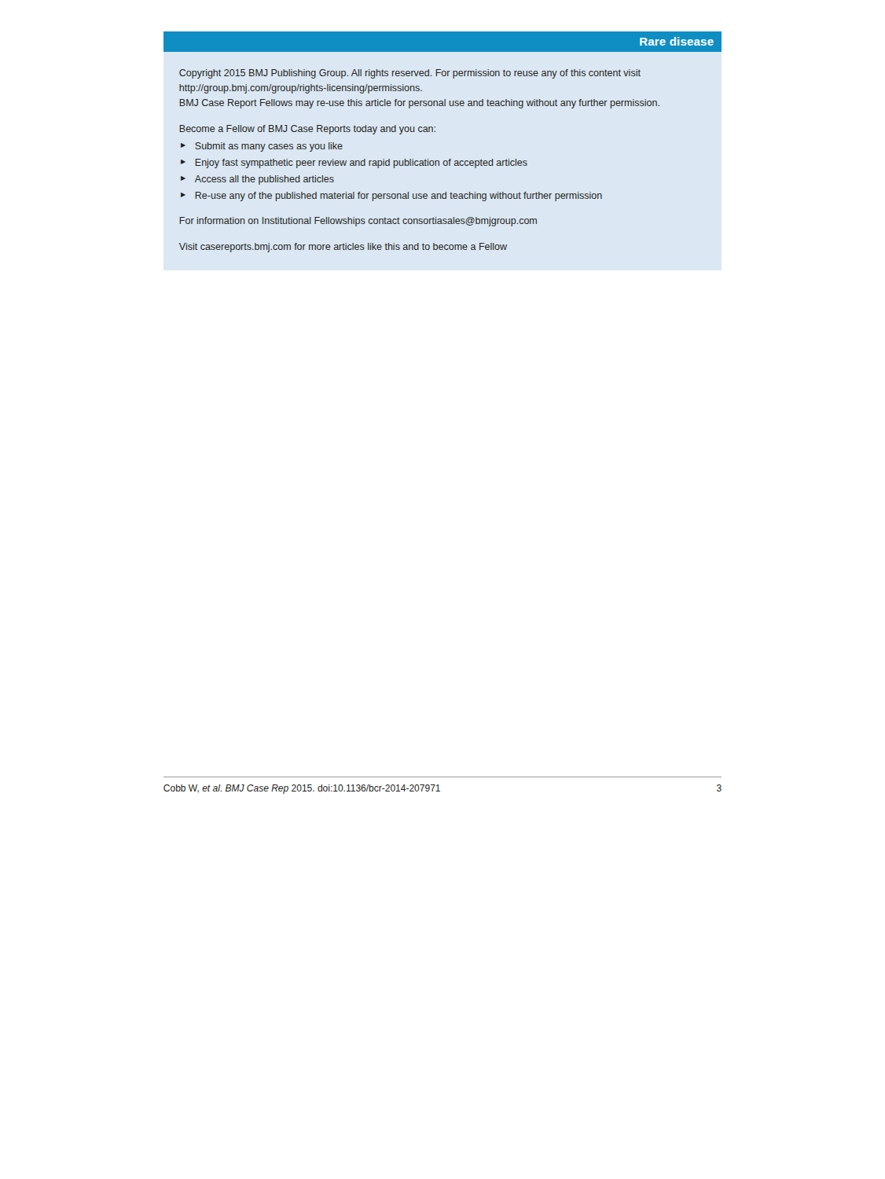Rare disease
Copyright 2015 BMJ Publishing Group. All rights reserved. For permission to reuse any of this content visit
http://group.bmj.com/group/rights-licensing/permissions.
BMJ Case Report Fellows may re-use this article for personal use and teaching without any further permission.
Become a Fellow of BMJ Case Reports today and you can:
Submit as many cases as you like
Enjoy fast sympathetic peer review and rapid publication of accepted articles
Access all the published articles
Re-use any of the published material for personal use and teaching without further permission
For information on Institutional Fellowships contact consortiasales@bmjgroup.com
Visit casereports.bmj.com for more articles like this and to become a Fellow
Cobb W, et al. BMJ Case Rep 2015. doi:10.1136/bcr-2014-207971
3